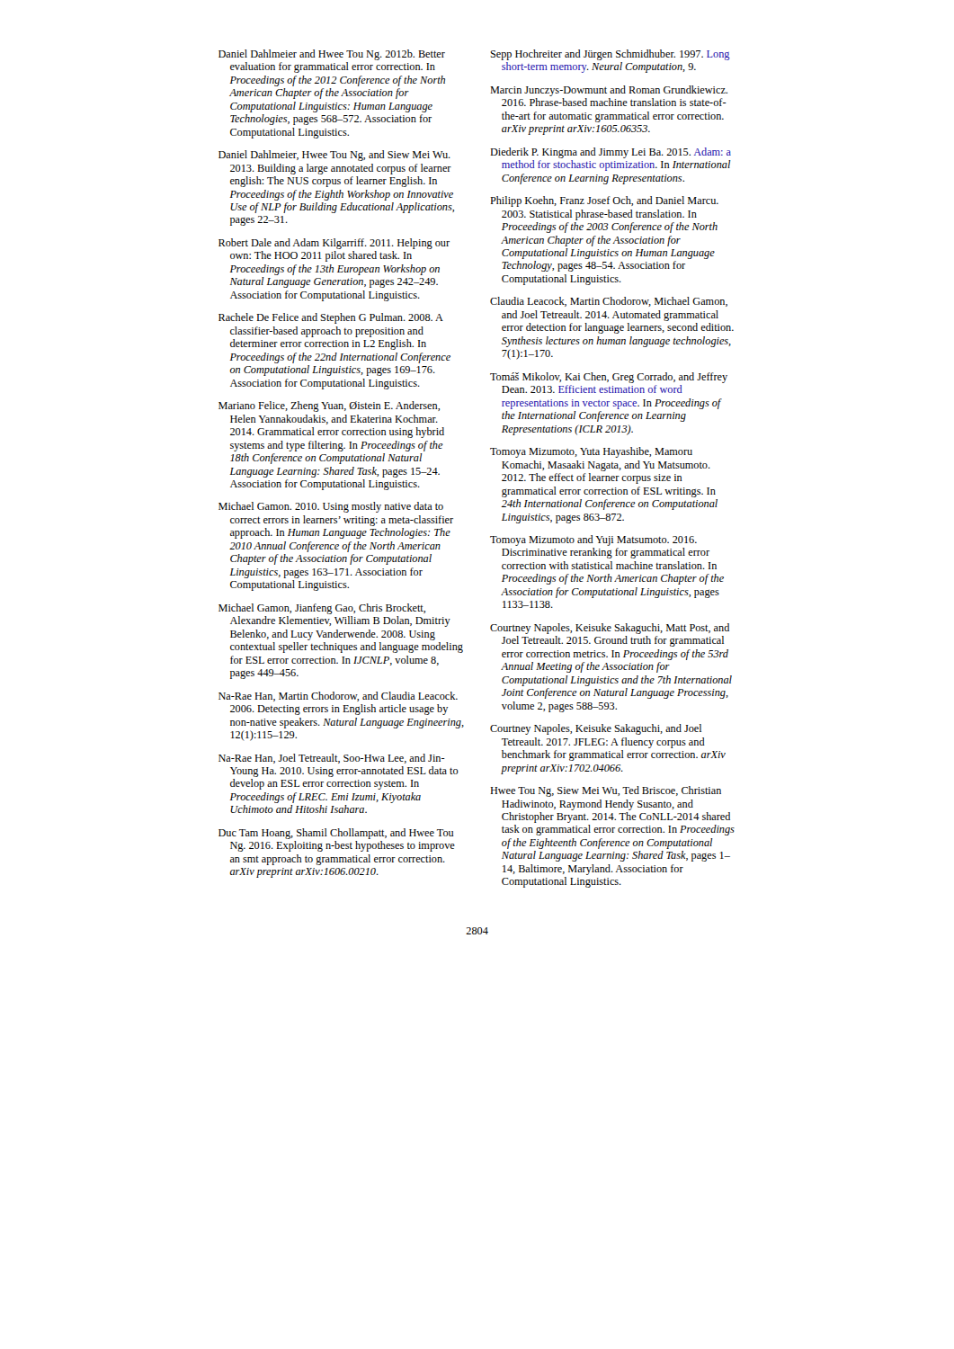Daniel Dahlmeier and Hwee Tou Ng. 2012b. Better evaluation for grammatical error correction. In Proceedings of the 2012 Conference of the North American Chapter of the Association for Computational Linguistics: Human Language Technologies, pages 568–572. Association for Computational Linguistics.
Daniel Dahlmeier, Hwee Tou Ng, and Siew Mei Wu. 2013. Building a large annotated corpus of learner english: The NUS corpus of learner English. In Proceedings of the Eighth Workshop on Innovative Use of NLP for Building Educational Applications, pages 22–31.
Robert Dale and Adam Kilgarriff. 2011. Helping our own: The HOO 2011 pilot shared task. In Proceedings of the 13th European Workshop on Natural Language Generation, pages 242–249. Association for Computational Linguistics.
Rachele De Felice and Stephen G Pulman. 2008. A classifier-based approach to preposition and determiner error correction in L2 English. In Proceedings of the 22nd International Conference on Computational Linguistics, pages 169–176. Association for Computational Linguistics.
Mariano Felice, Zheng Yuan, Øistein E. Andersen, Helen Yannakoudakis, and Ekaterina Kochmar. 2014. Grammatical error correction using hybrid systems and type filtering. In Proceedings of the 18th Conference on Computational Natural Language Learning: Shared Task, pages 15–24. Association for Computational Linguistics.
Michael Gamon. 2010. Using mostly native data to correct errors in learners’ writing: a meta-classifier approach. In Human Language Technologies: The 2010 Annual Conference of the North American Chapter of the Association for Computational Linguistics, pages 163–171. Association for Computational Linguistics.
Michael Gamon, Jianfeng Gao, Chris Brockett, Alexandre Klementiev, William B Dolan, Dmitriy Belenko, and Lucy Vanderwende. 2008. Using contextual speller techniques and language modeling for ESL error correction. In IJCNLP, volume 8, pages 449–456.
Na-Rae Han, Martin Chodorow, and Claudia Leacock. 2006. Detecting errors in English article usage by non-native speakers. Natural Language Engineering, 12(1):115–129.
Na-Rae Han, Joel Tetreault, Soo-Hwa Lee, and Jin-Young Ha. 2010. Using error-annotated ESL data to develop an ESL error correction system. In Proceedings of LREC. Emi Izumi, Kiyotaka Uchimoto and Hitoshi Isahara.
Duc Tam Hoang, Shamil Chollampatt, and Hwee Tou Ng. 2016. Exploiting n-best hypotheses to improve an smt approach to grammatical error correction. arXiv preprint arXiv:1606.00210.
Sepp Hochreiter and Jürgen Schmidhuber. 1997. Long short-term memory. Neural Computation, 9.
Marcin Junczys-Dowmunt and Roman Grundkiewicz. 2016. Phrase-based machine translation is state-of-the-art for automatic grammatical error correction. arXiv preprint arXiv:1605.06353.
Diederik P. Kingma and Jimmy Lei Ba. 2015. Adam: a method for stochastic optimization. In International Conference on Learning Representations.
Philipp Koehn, Franz Josef Och, and Daniel Marcu. 2003. Statistical phrase-based translation. In Proceedings of the 2003 Conference of the North American Chapter of the Association for Computational Linguistics on Human Language Technology, pages 48–54. Association for Computational Linguistics.
Claudia Leacock, Martin Chodorow, Michael Gamon, and Joel Tetreault. 2014. Automated grammatical error detection for language learners, second edition. Synthesis lectures on human language technologies, 7(1):1–170.
Tomáš Mikolov, Kai Chen, Greg Corrado, and Jeffrey Dean. 2013. Efficient estimation of word representations in vector space. In Proceedings of the International Conference on Learning Representations (ICLR 2013).
Tomoya Mizumoto, Yuta Hayashibe, Mamoru Komachi, Masaaki Nagata, and Yu Matsumoto. 2012. The effect of learner corpus size in grammatical error correction of ESL writings. In 24th International Conference on Computational Linguistics, pages 863–872.
Tomoya Mizumoto and Yuji Matsumoto. 2016. Discriminative reranking for grammatical error correction with statistical machine translation. In Proceedings of the North American Chapter of the Association for Computational Linguistics, pages 1133–1138.
Courtney Napoles, Keisuke Sakaguchi, Matt Post, and Joel Tetreault. 2015. Ground truth for grammatical error correction metrics. In Proceedings of the 53rd Annual Meeting of the Association for Computational Linguistics and the 7th International Joint Conference on Natural Language Processing, volume 2, pages 588–593.
Courtney Napoles, Keisuke Sakaguchi, and Joel Tetreault. 2017. JFLEG: A fluency corpus and benchmark for grammatical error correction. arXiv preprint arXiv:1702.04066.
Hwee Tou Ng, Siew Mei Wu, Ted Briscoe, Christian Hadiwinoto, Raymond Hendy Susanto, and Christopher Bryant. 2014. The CoNLL-2014 shared task on grammatical error correction. In Proceedings of the Eighteenth Conference on Computational Natural Language Learning: Shared Task, pages 1–14, Baltimore, Maryland. Association for Computational Linguistics.
2804